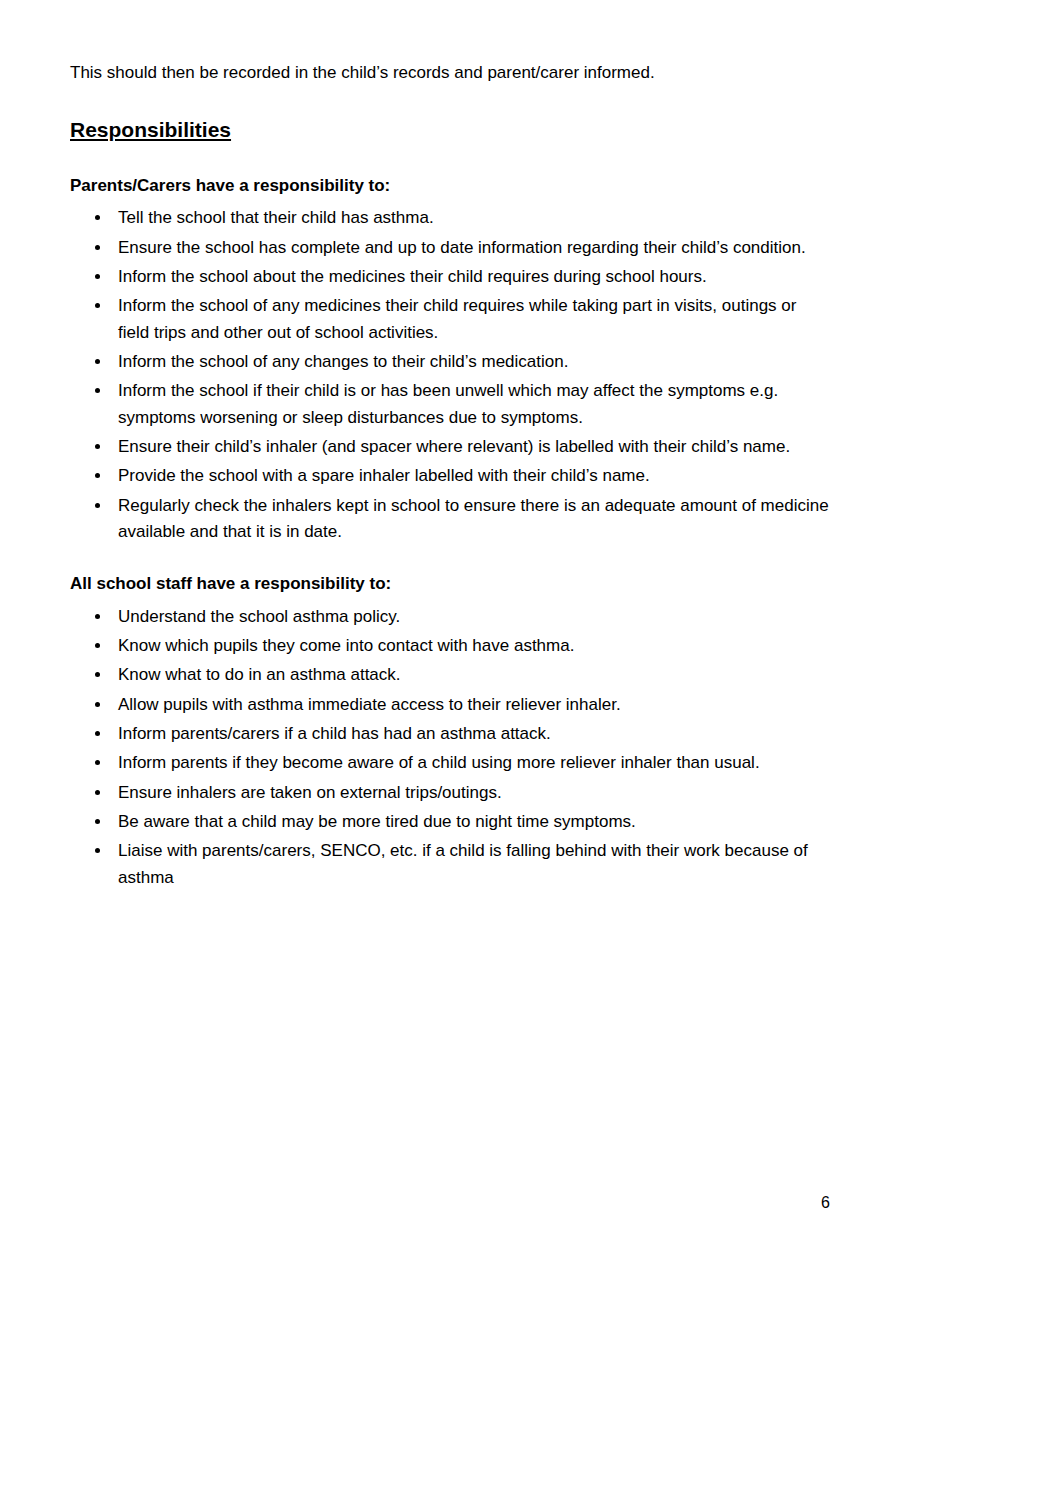This should then be recorded in the child’s records and parent/carer informed.
Responsibilities
Parents/Carers have a responsibility to:
Tell the school that their child has asthma.
Ensure the school has complete and up to date information regarding their child’s condition.
Inform the school about the medicines their child requires during school hours.
Inform the school of any medicines their child requires while taking part in visits, outings or field trips and other out of school activities.
Inform the school of any changes to their child’s medication.
Inform the school if their child is or has been unwell which may affect the symptoms e.g. symptoms worsening or sleep disturbances due to symptoms.
Ensure their child’s inhaler (and spacer where relevant) is labelled with their child’s name.
Provide the school with a spare inhaler labelled with their child’s name.
Regularly check the inhalers kept in school to ensure there is an adequate amount of medicine available and that it is in date.
All school staff have a responsibility to:
Understand the school asthma policy.
Know which pupils they come into contact with have asthma.
Know what to do in an asthma attack.
Allow pupils with asthma immediate access to their reliever inhaler.
Inform parents/carers if a child has had an asthma attack.
Inform parents if they become aware of a child using more reliever inhaler than usual.
Ensure inhalers are taken on external trips/outings.
Be aware that a child may be more tired due to night time symptoms.
Liaise with parents/carers, SENCO, etc. if a child is falling behind with their work because of asthma
6